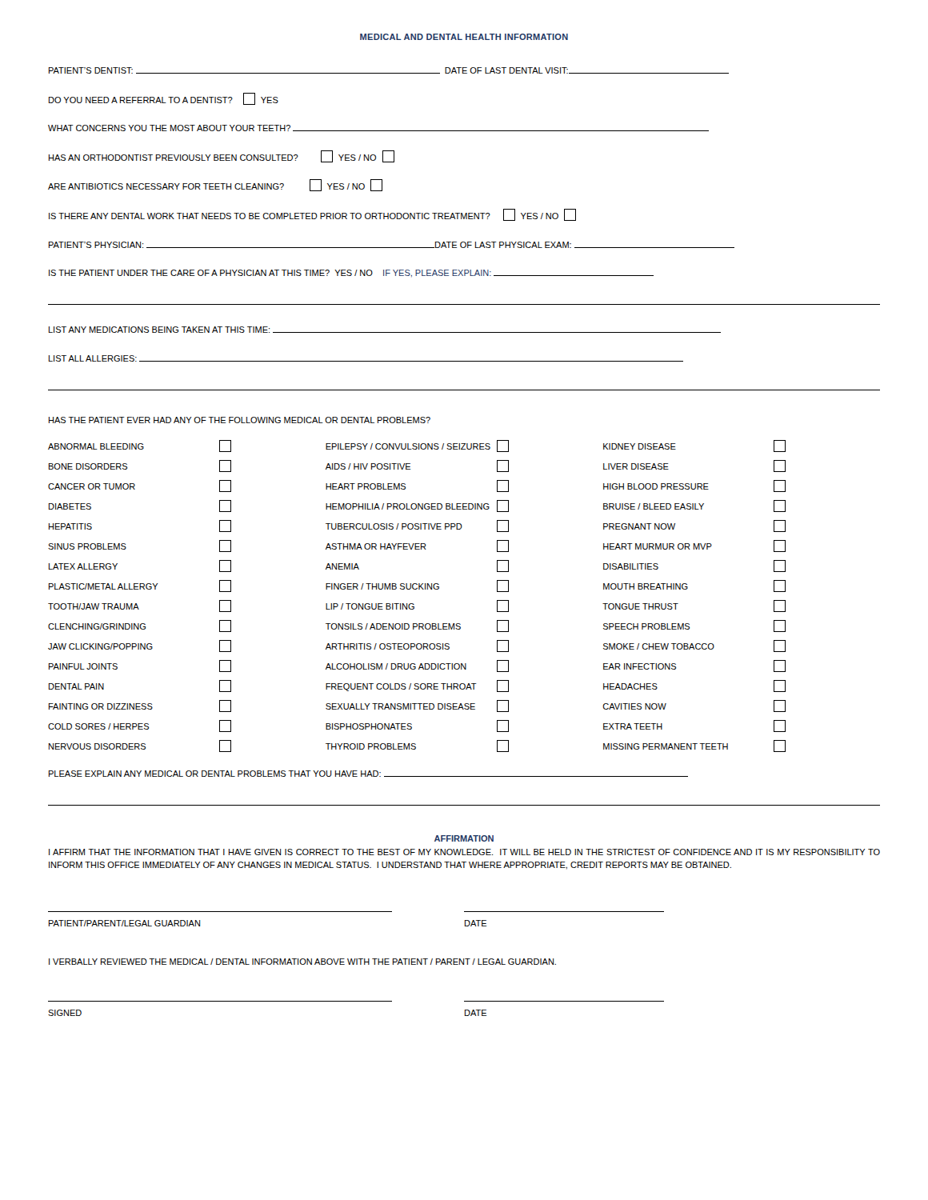MEDICAL AND DENTAL HEALTH INFORMATION
PATIENT’S DENTIST: DATE OF LAST DENTAL VISIT:
DO YOU NEED A REFERRAL TO A DENTIST? YES
WHAT CONCERNS YOU THE MOST ABOUT YOUR TEETH?
HAS AN ORTHODONTIST PREVIOUSLY BEEN CONSULTED? YES / NO
ARE ANTIBIOTICS NECESSARY FOR TEETH CLEANING? YES / NO
IS THERE ANY DENTAL WORK THAT NEEDS TO BE COMPLETED PRIOR TO ORTHODONTIC TREATMENT? YES / NO
PATIENT’S PHYSICIAN: DATE OF LAST PHYSICAL EXAM:
IS THE PATIENT UNDER THE CARE OF A PHYSICIAN AT THIS TIME? YES / NO IF YES, PLEASE EXPLAIN:
LIST ANY MEDICATIONS BEING TAKEN AT THIS TIME:
LIST ALL ALLERGIES:
HAS THE PATIENT EVER HAD ANY OF THE FOLLOWING MEDICAL OR DENTAL PROBLEMS?
| ABNORMAL BLEEDING | | EPILEPSY / CONVULSIONS / SEIZURES | | KIDNEY DISEASE | |
| BONE DISORDERS | | AIDS / HIV POSITIVE | | LIVER DISEASE | |
| CANCER OR TUMOR | | HEART PROBLEMS | | HIGH BLOOD PRESSURE | |
| DIABETES | | HEMOPHILIA / PROLONGED BLEEDING | | BRUISE / BLEED EASILY | |
| HEPATITIS | | TUBERCULOSIS / POSITIVE PPD | | PREGNANT NOW | |
| SINUS PROBLEMS | | ASTHMA OR HAYFEVER | | HEART MURMUR OR MVP | |
| LATEX ALLERGY | | ANEMIA | | DISABILITIES | |
| PLASTIC/METAL ALLERGY | | FINGER / THUMB SUCKING | | MOUTH BREATHING | |
| TOOTH/JAW TRAUMA | | LIP / TONGUE BITING | | TONGUE THRUST | |
| CLENCHING/GRINDING | | TONSILS / ADENOID PROBLEMS | | SPEECH PROBLEMS | |
| JAW CLICKING/POPPING | | ARTHRITIS / OSTEOPOROSIS | | SMOKE / CHEW TOBACCO | |
| PAINFUL JOINTS | | ALCOHOLISM / DRUG ADDICTION | | EAR INFECTIONS | |
| DENTAL PAIN | | FREQUENT COLDS / SORE THROAT | | HEADACHES | |
| FAINTING OR DIZZINESS | | SEXUALLY TRANSMITTED DISEASE | | CAVITIES NOW | |
| COLD SORES / HERPES | | BISPHOSPHONATES | | EXTRA TEETH | |
| NERVOUS DISORDERS | | THYROID PROBLEMS | | MISSING PERMANENT TEETH | |
PLEASE EXPLAIN ANY MEDICAL OR DENTAL PROBLEMS THAT YOU HAVE HAD:
AFFIRMATION
I AFFIRM THAT THE INFORMATION THAT I HAVE GIVEN IS CORRECT TO THE BEST OF MY KNOWLEDGE. IT WILL BE HELD IN THE STRICTEST OF CONFIDENCE AND IT IS MY RESPONSIBILITY TO INFORM THIS OFFICE IMMEDIATELY OF ANY CHANGES IN MEDICAL STATUS. I UNDERSTAND THAT WHERE APPROPRIATE, CREDIT REPORTS MAY BE OBTAINED.
PATIENT/PARENT/LEGAL GUARDIAN DATE
I VERBALLY REVIEWED THE MEDICAL / DENTAL INFORMATION ABOVE WITH THE PATIENT / PARENT / LEGAL GUARDIAN.
SIGNED DATE